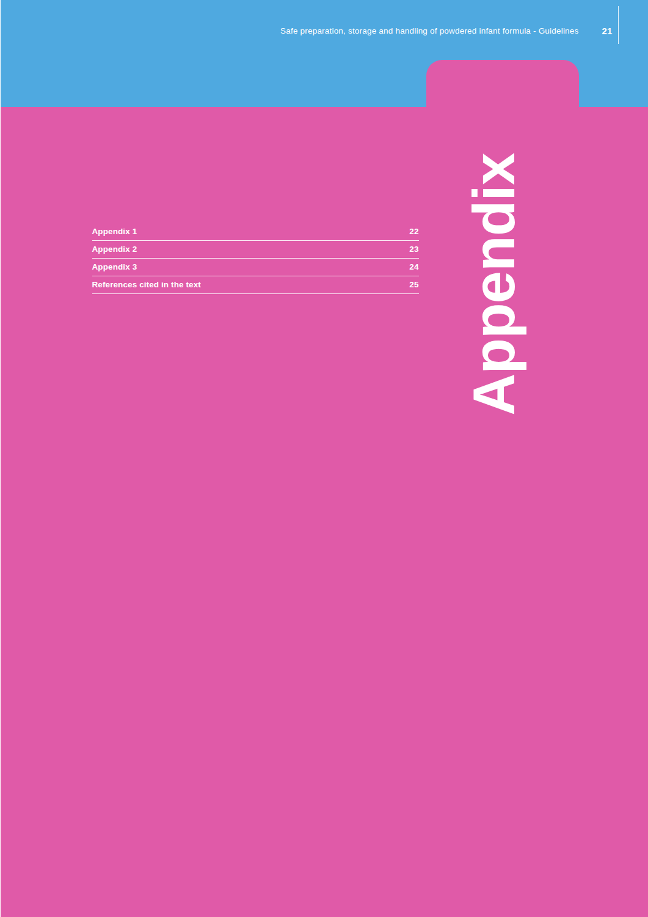Safe preparation, storage and handling of powdered infant formula - Guidelines 21
Appendix
Appendix 122
Appendix 223
Appendix 324
References cited in the text 25